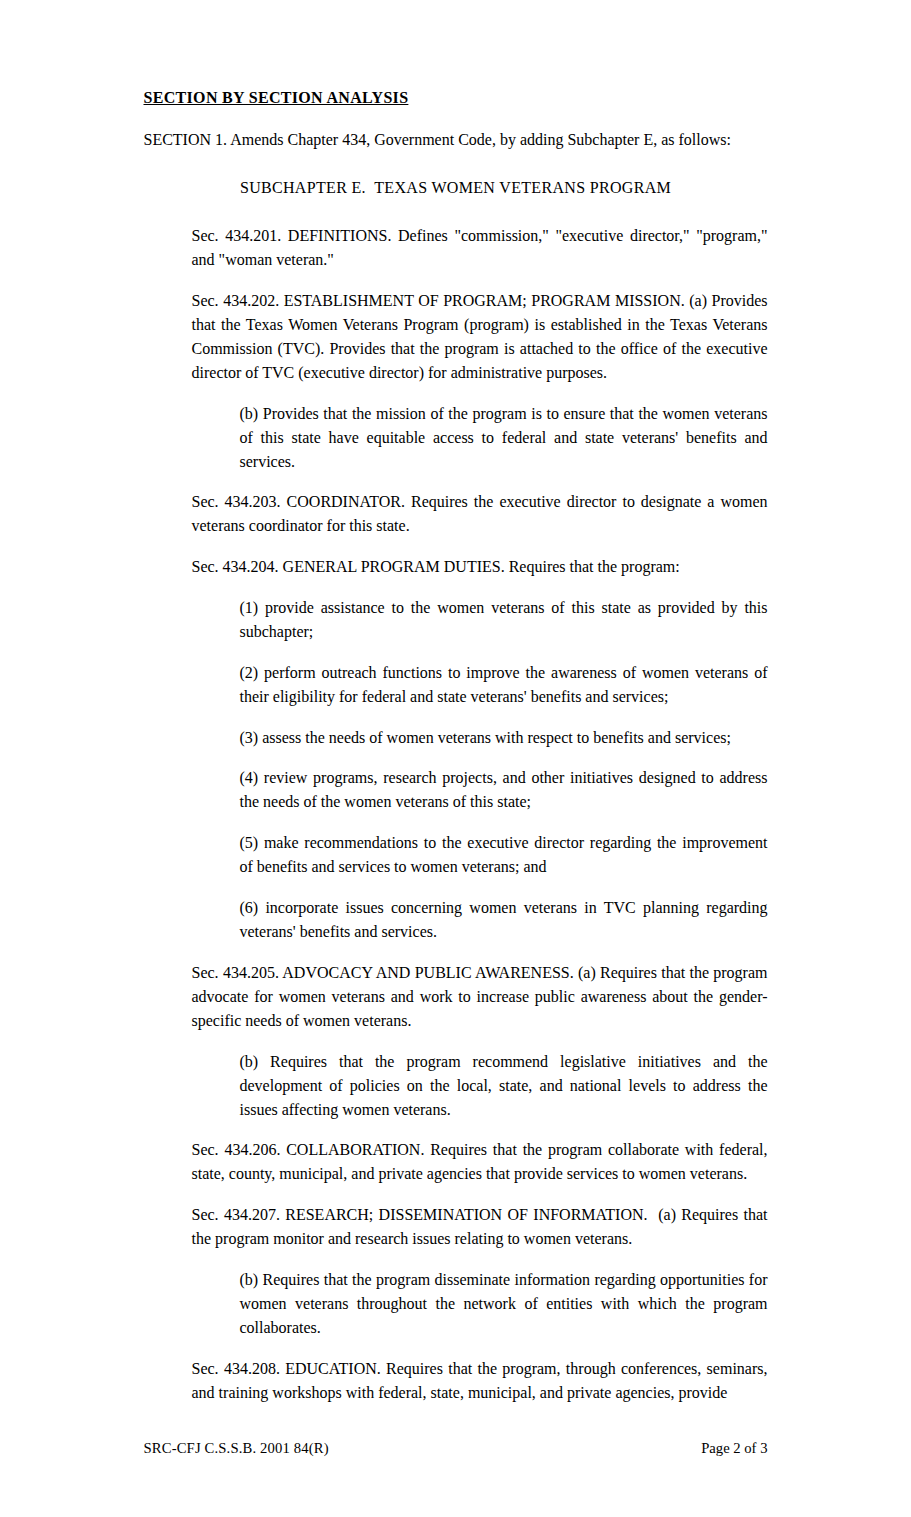SECTION BY SECTION ANALYSIS
SECTION 1. Amends Chapter 434, Government Code, by adding Subchapter E, as follows:
SUBCHAPTER E. TEXAS WOMEN VETERANS PROGRAM
Sec. 434.201. DEFINITIONS. Defines "commission," "executive director," "program," and "woman veteran."
Sec. 434.202. ESTABLISHMENT OF PROGRAM; PROGRAM MISSION. (a) Provides that the Texas Women Veterans Program (program) is established in the Texas Veterans Commission (TVC). Provides that the program is attached to the office of the executive director of TVC (executive director) for administrative purposes.
(b) Provides that the mission of the program is to ensure that the women veterans of this state have equitable access to federal and state veterans' benefits and services.
Sec. 434.203. COORDINATOR. Requires the executive director to designate a women veterans coordinator for this state.
Sec. 434.204. GENERAL PROGRAM DUTIES. Requires that the program:
(1) provide assistance to the women veterans of this state as provided by this subchapter;
(2) perform outreach functions to improve the awareness of women veterans of their eligibility for federal and state veterans' benefits and services;
(3) assess the needs of women veterans with respect to benefits and services;
(4) review programs, research projects, and other initiatives designed to address the needs of the women veterans of this state;
(5) make recommendations to the executive director regarding the improvement of benefits and services to women veterans; and
(6) incorporate issues concerning women veterans in TVC planning regarding veterans' benefits and services.
Sec. 434.205. ADVOCACY AND PUBLIC AWARENESS. (a) Requires that the program advocate for women veterans and work to increase public awareness about the gender-specific needs of women veterans.
(b) Requires that the program recommend legislative initiatives and the development of policies on the local, state, and national levels to address the issues affecting women veterans.
Sec. 434.206. COLLABORATION. Requires that the program collaborate with federal, state, county, municipal, and private agencies that provide services to women veterans.
Sec. 434.207. RESEARCH; DISSEMINATION OF INFORMATION. (a) Requires that the program monitor and research issues relating to women veterans.
(b) Requires that the program disseminate information regarding opportunities for women veterans throughout the network of entities with which the program collaborates.
Sec. 434.208. EDUCATION. Requires that the program, through conferences, seminars, and training workshops with federal, state, municipal, and private agencies, provide
SRC-CFJ C.S.S.B. 2001 84(R)
Page 2 of 3